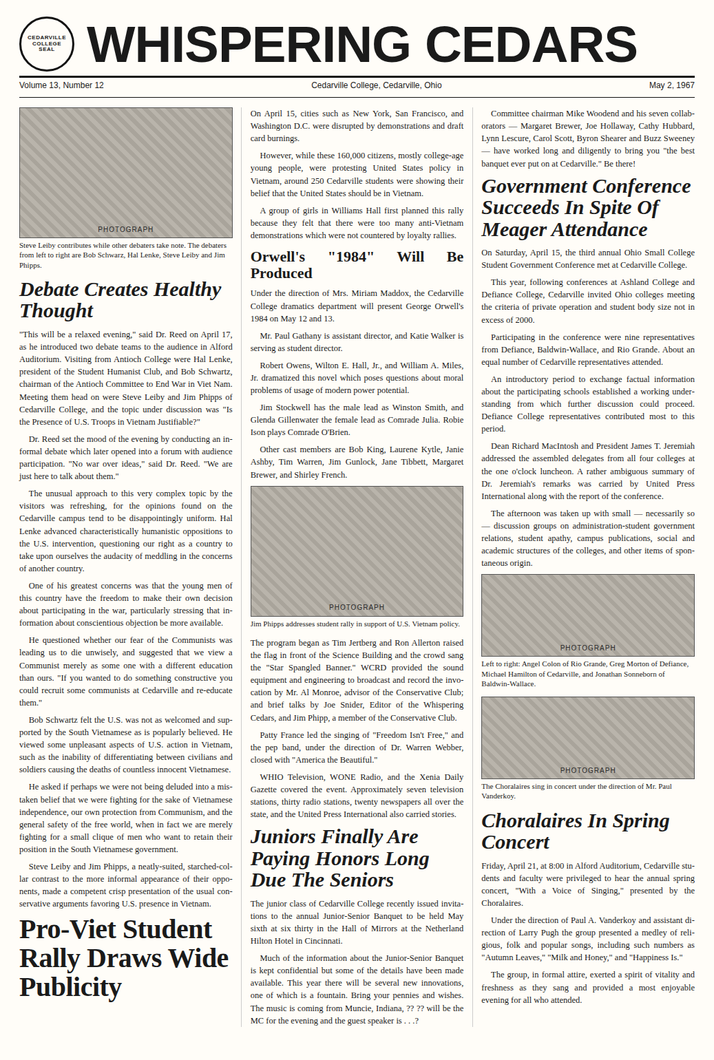Cedarville
College
Seal
WHISPERING CEDARS
Volume 13, Number 12 Cedarville College, Cedarville, Ohio May 2, 1967
Photograph
Steve Leiby contributes while other debaters take note. The debaters from left to right are Bob Schwarz, Hal Lenke, Steve Leiby and Jim Phipps.
Debate Creates Healthy Thought
"This will be a relaxed evening," said Dr. Reed on April 17, as he introduced two debate teams to the audience in Alford Auditorium. Visiting from Antioch College were Hal Lenke, president of the Student Humanist Club, and Bob Schwartz, chairman of the Antioch Committee to End War in Viet Nam. Meeting them head on were Steve Leiby and Jim Phipps of Cedarville College, and the topic under discussion was "Is the Presence of U.S. Troops in Vietnam Justifiable?"
Dr. Reed set the mood of the evening by conducting an informal debate which later opened into a forum with audience participation. "No war over ideas," said Dr. Reed. "We are just here to talk about them."
The unusual approach to this very complex topic by the visitors was refreshing, for the opinions found on the Cedarville campus tend to be disappointingly uniform. Hal Lenke advanced characteristically humanistic oppositions to the U.S. intervention, questioning our right as a country to take upon ourselves the audacity of meddling in the concerns of another country.
One of his greatest concerns was that the young men of this country have the freedom to make their own decision about participating in the war, particularly stressing that information about conscientious objection be more available.
He questioned whether our fear of the Communists was leading us to die unwisely, and suggested that we view a Communist merely as some one with a different education than ours. "If you wanted to do something constructive you could recruit some communists at Cedarville and re-educate them."
Bob Schwartz felt the U.S. was not as welcomed and supported by the South Vietnamese as is popularly believed. He viewed some unpleasant aspects of U.S. action in Vietnam, such as the inability of differentiating between civilians and soldiers causing the deaths of countless innocent Vietnamese.
He asked if perhaps we were not being deluded into a mistaken belief that we were fighting for the sake of Vietnamese independence, our own protection from Communism, and the general safety of the free world, when in fact we are merely fighting for a small clique of men who want to retain their position in the South Vietnamese government.
Steve Leiby and Jim Phipps, a neatly-suited, starched-collar contrast to the more informal appearance of their opponents, made a competent crisp presentation of the usual conservative arguments favoring U.S. presence in Vietnam.
Pro-Viet Student Rally Draws Wide Publicity
On April 15, cities such as New York, San Francisco, and Washington D.C. were disrupted by demonstrations and draft card burnings.
However, while these 160,000 citizens, mostly college-age young people, were protesting United States policy in Vietnam, around 250 Cedarville students were showing their belief that the United States should be in Vietnam.
A group of girls in Williams Hall first planned this rally because they felt that there were too many anti-Vietnam demonstrations which were not countered by loyalty rallies.
Orwell's "1984" Will Be Produced
Under the direction of Mrs. Miriam Maddox, the Cedarville College dramatics department will present George Orwell's 1984 on May 12 and 13.
Mr. Paul Gathany is assistant director, and Katie Walker is serving as student director.
Robert Owens, Wilton E. Hall, Jr., and William A. Miles, Jr. dramatized this novel which poses questions about moral problems of usage of modern power potential.
Jim Stockwell has the male lead as Winston Smith, and Glenda Gillenwater the female lead as Comrade Julia. Robie Ison plays Comrade O'Brien.
Other cast members are Bob King, Laurene Kytle, Janie Ashby, Tim Warren, Jim Gunlock, Jane Tibbett, Margaret Brewer, and Shirley French.
Photograph
Jim Phipps addresses student rally in support of U.S. Vietnam policy.
The program began as Tim Jertberg and Ron Allerton raised the flag in front of the Science Building and the crowd sang the "Star Spangled Banner." WCRD provided the sound equipment and engineering to broadcast and record the invocation by Mr. Al Monroe, advisor of the Conservative Club; and brief talks by Joe Snider, Editor of the Whispering Cedars, and Jim Phipp, a member of the Conservative Club.
Patty France led the singing of "Freedom Isn't Free," and the pep band, under the direction of Dr. Warren Webber, closed with "America the Beautiful."
WHIO Television, WONE Radio, and the Xenia Daily Gazette covered the event. Approximately seven television stations, thirty radio stations, twenty newspapers all over the state, and the United Press International also carried stories.
Juniors Finally Are Paying Honors Long Due The Seniors
The junior class of Cedarville College recently issued invitations to the annual Junior-Senior Banquet to be held May sixth at six thirty in the Hall of Mirrors at the Netherland Hilton Hotel in Cincinnati.
Much of the information about the Junior-Senior Banquet is kept confidential but some of the details have been made available. This year there will be several new innovations, one of which is a fountain. Bring your pennies and wishes. The music is coming from Muncie, Indiana, ?? ?? will be the MC for the evening and the guest speaker is . . .?
Committee chairman Mike Woodend and his seven collaborators — Margaret Brewer, Joe Hollaway, Cathy Hubbard, Lynn Lescure, Carol Scott, Byron Shearer and Buzz Sweeney — have worked long and diligently to bring you "the best banquet ever put on at Cedarville." Be there!
Government Conference Succeeds In Spite Of Meager Attendance
On Saturday, April 15, the third annual Ohio Small College Student Government Conference met at Cedarville College.
This year, following conferences at Ashland College and Defiance College, Cedarville invited Ohio colleges meeting the criteria of private operation and student body size not in excess of 2000.
Participating in the conference were nine representatives from Defiance, Baldwin-Wallace, and Rio Grande. About an equal number of Cedarville representatives attended.
An introductory period to exchange factual information about the participating schools established a working understanding from which further discussion could proceed. Defiance College representatives contributed most to this period.
Dean Richard MacIntosh and President James T. Jeremiah addressed the assembled delegates from all four colleges at the one o'clock luncheon. A rather ambiguous summary of Dr. Jeremiah's remarks was carried by United Press International along with the report of the conference.
The afternoon was taken up with small — necessarily so — discussion groups on administration-student government relations, student apathy, campus publications, social and academic structures of the colleges, and other items of spontaneous origin.
Photograph
Left to right: Angel Colon of Rio Grande, Greg Morton of Defiance, Michael Hamilton of Cedarville, and Jonathan Sonneborn of Baldwin-Wallace.
Photograph
The Choralaires sing in concert under the direction of Mr. Paul Vanderkoy.
Choralaires In Spring Concert
Friday, April 21, at 8:00 in Alford Auditorium, Cedarville students and faculty were privileged to hear the annual spring concert, "With a Voice of Singing," presented by the Choralaires.
Under the direction of Paul A. Vanderkoy and assistant direction of Larry Pugh the group presented a medley of religious, folk and popular songs, including such numbers as "Autumn Leaves," "Milk and Honey," and "Happiness Is."
The group, in formal attire, exerted a spirit of vitality and freshness as they sang and provided a most enjoyable evening for all who attended.